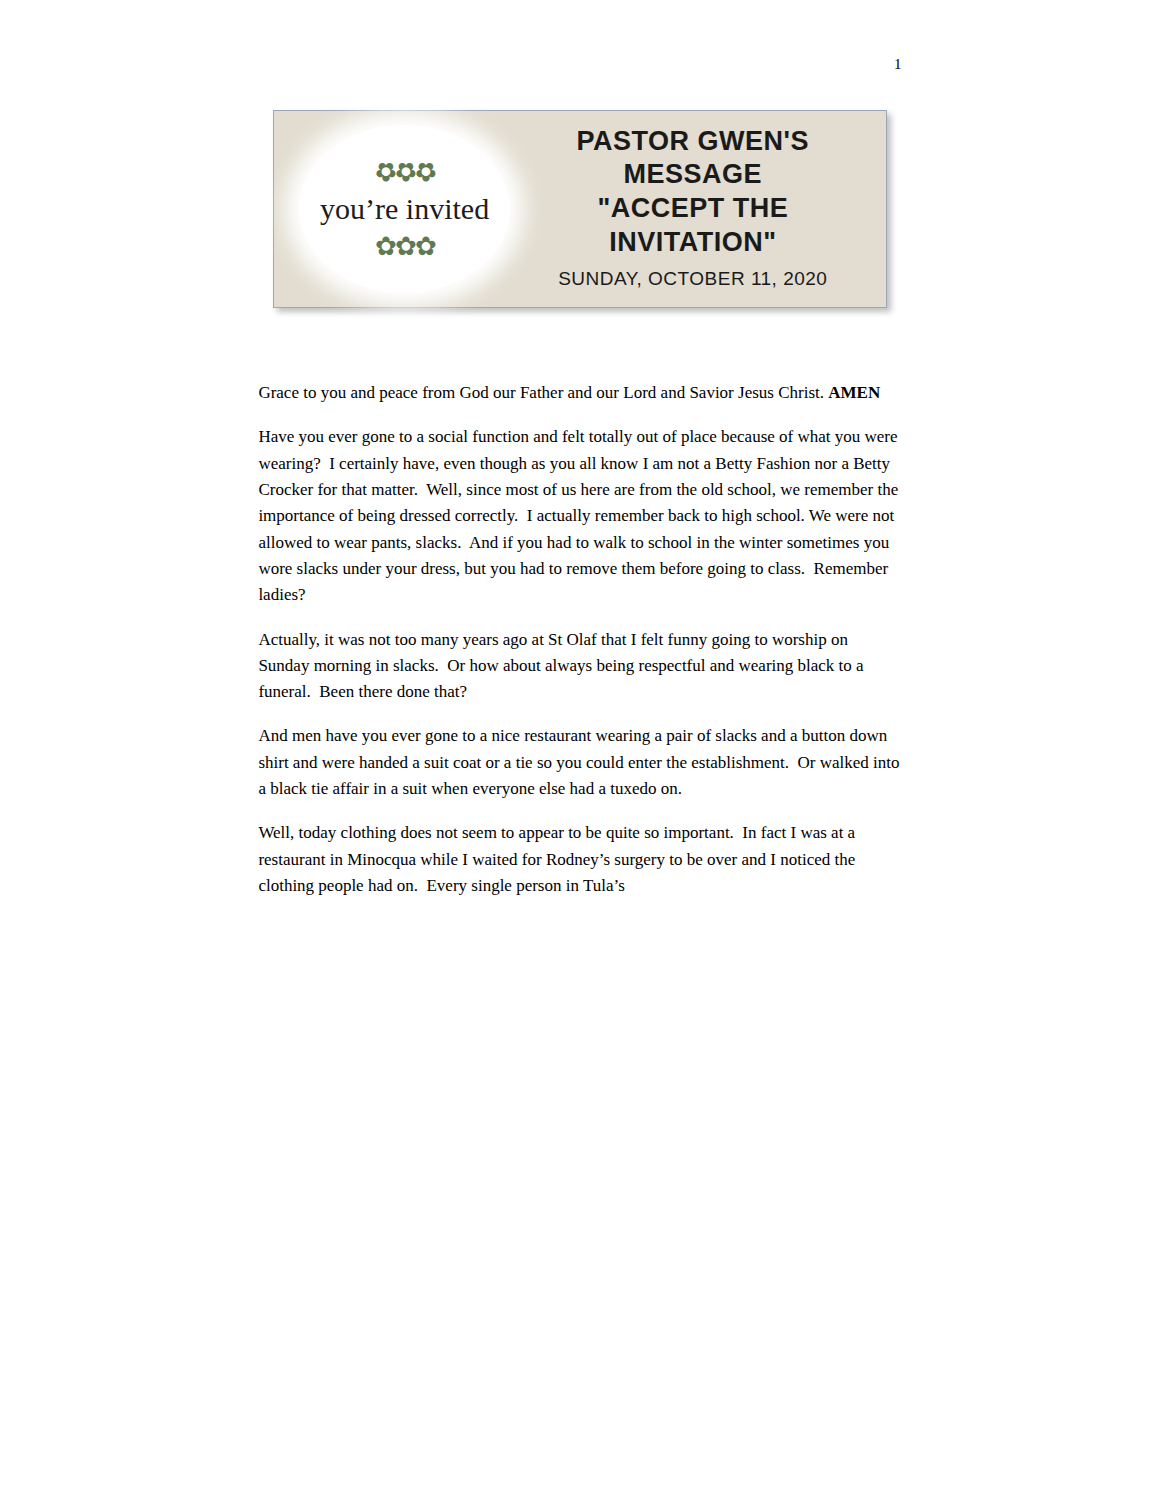1
✿✿✿
you’re invited
✿✿✿
Pastor Gwen's Message
"Accept the Invitation"
Sunday, October 11, 2020
Grace to you and peace from God our Father and our Lord and Savior Jesus Christ. AMEN
Have you ever gone to a social function and felt totally out of place because of what you were wearing? I certainly have, even though as you all know I am not a Betty Fashion nor a Betty Crocker for that matter. Well, since most of us here are from the old school, we remember the importance of being dressed correctly. I actually remember back to high school. We were not allowed to wear pants, slacks. And if you had to walk to school in the winter sometimes you wore slacks under your dress, but you had to remove them before going to class. Remember ladies?
Actually, it was not too many years ago at St Olaf that I felt funny going to worship on Sunday morning in slacks. Or how about always being respectful and wearing black to a funeral. Been there done that?
And men have you ever gone to a nice restaurant wearing a pair of slacks and a button down shirt and were handed a suit coat or a tie so you could enter the establishment. Or walked into a black tie affair in a suit when everyone else had a tuxedo on.
Well, today clothing does not seem to appear to be quite so important. In fact I was at a restaurant in Minocqua while I waited for Rodney’s surgery to be over and I noticed the clothing people had on. Every single person in Tula’s